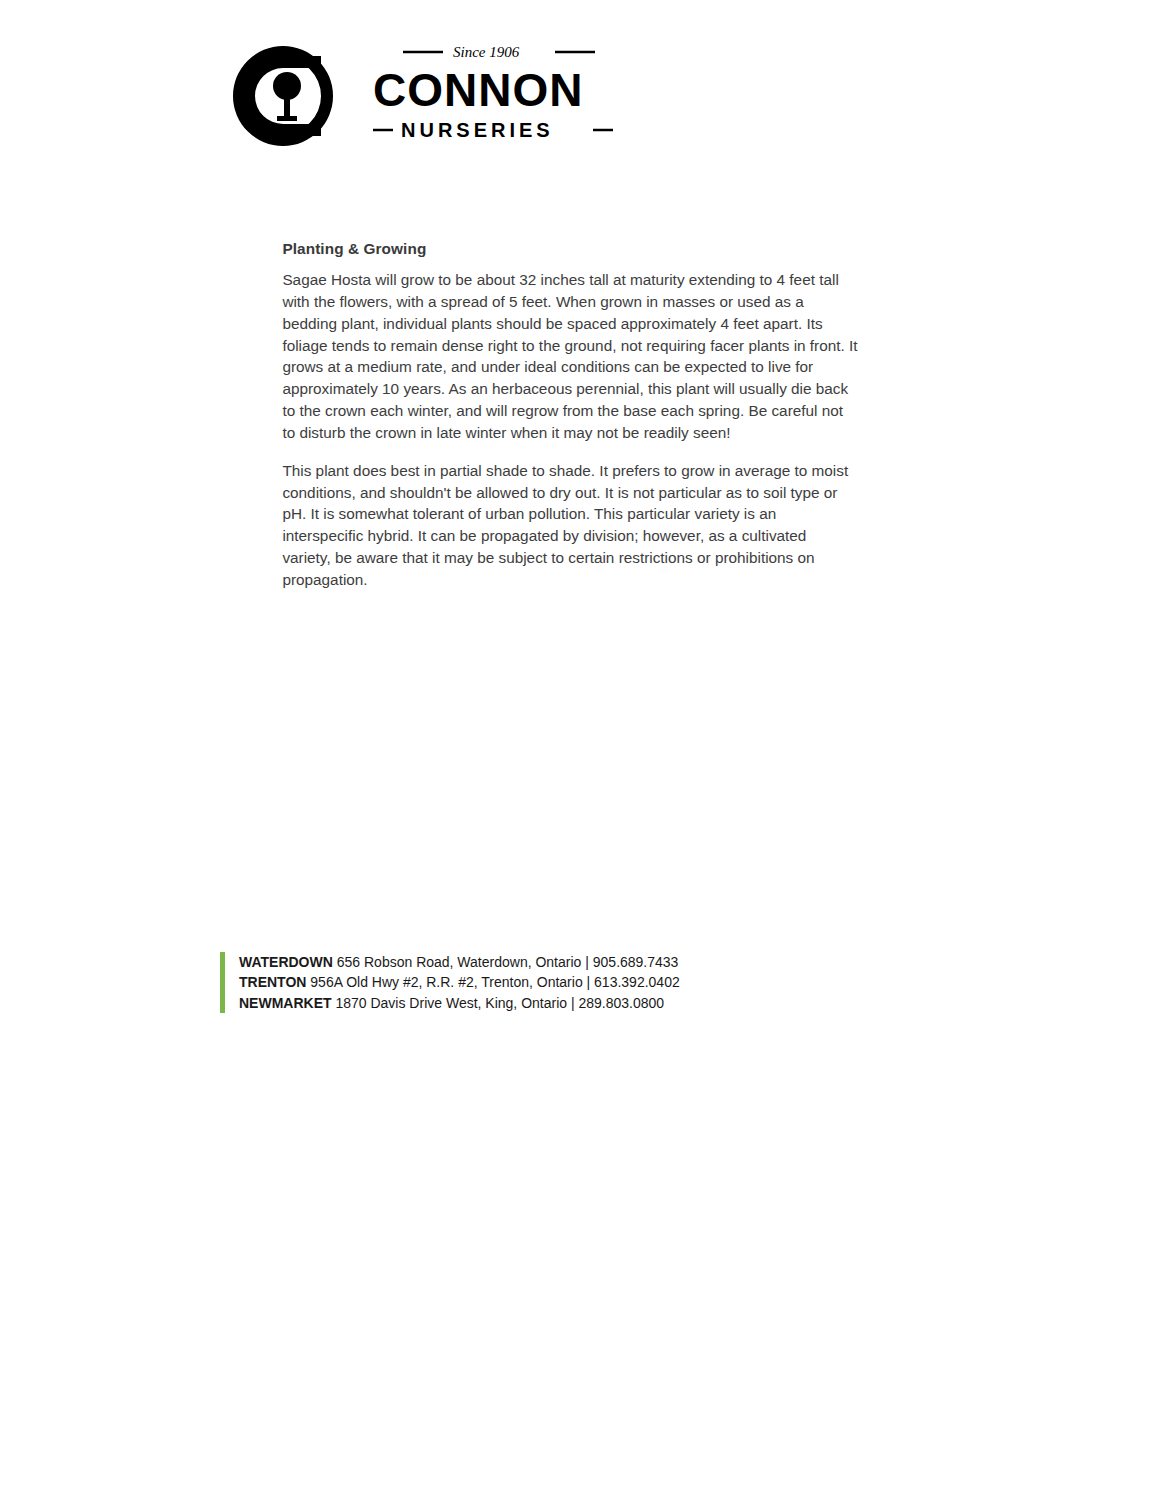Since 1906 CONNON NURSERIES
Planting & Growing
Sagae Hosta will grow to be about 32 inches tall at maturity extending to 4 feet tall with the flowers, with a spread of 5 feet. When grown in masses or used as a bedding plant, individual plants should be spaced approximately 4 feet apart. Its foliage tends to remain dense right to the ground, not requiring facer plants in front. It grows at a medium rate, and under ideal conditions can be expected to live for approximately 10 years. As an herbaceous perennial, this plant will usually die back to the crown each winter, and will regrow from the base each spring. Be careful not to disturb the crown in late winter when it may not be readily seen!
This plant does best in partial shade to shade. It prefers to grow in average to moist conditions, and shouldn't be allowed to dry out. It is not particular as to soil type or pH. It is somewhat tolerant of urban pollution. This particular variety is an interspecific hybrid. It can be propagated by division; however, as a cultivated variety, be aware that it may be subject to certain restrictions or prohibitions on propagation.
WATERDOWN 656 Robson Road, Waterdown, Ontario | 905.689.7433
TRENTON 956A Old Hwy #2, R.R. #2, Trenton, Ontario | 613.392.0402
NEWMARKET 1870 Davis Drive West, King, Ontario | 289.803.0800